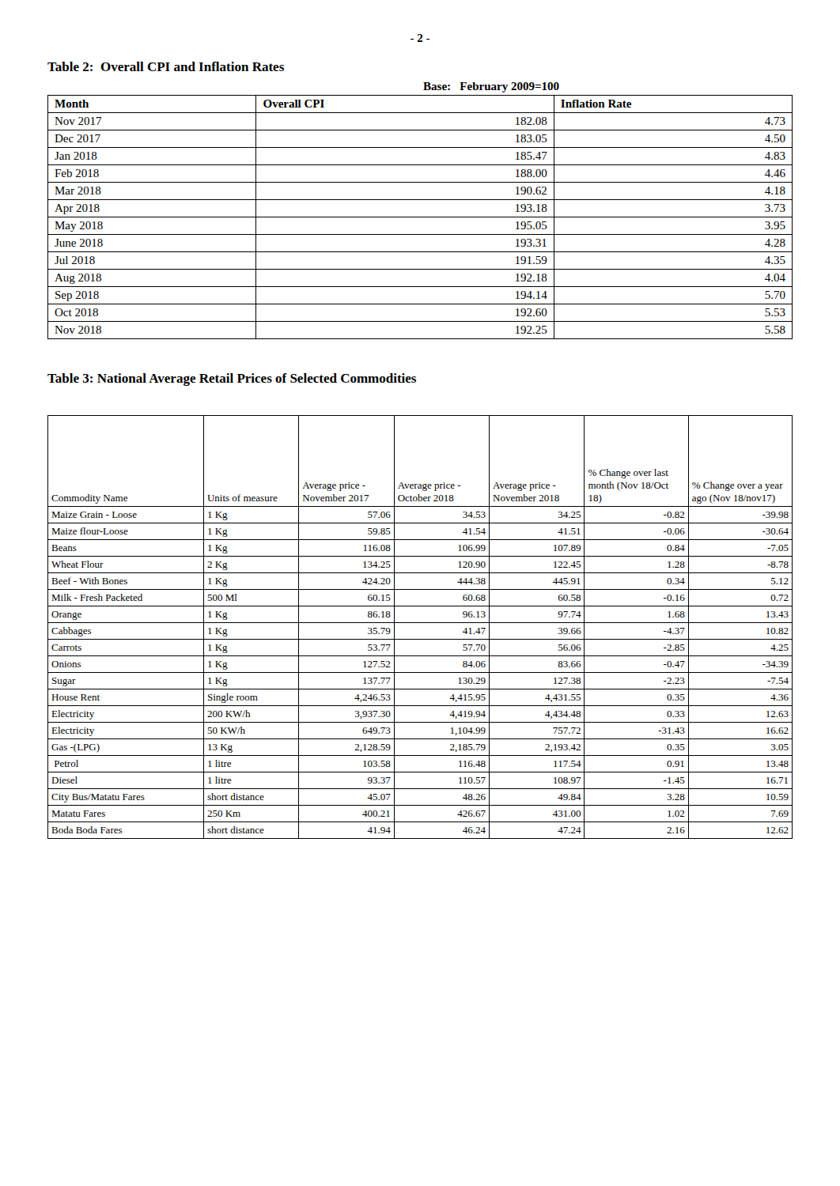- 2 -
Table 2: Overall CPI and Inflation Rates
Base: February 2009=100
| Month | Overall CPI | Inflation Rate |
| --- | --- | --- |
| Nov 2017 | 182.08 | 4.73 |
| Dec 2017 | 183.05 | 4.50 |
| Jan 2018 | 185.47 | 4.83 |
| Feb 2018 | 188.00 | 4.46 |
| Mar 2018 | 190.62 | 4.18 |
| Apr 2018 | 193.18 | 3.73 |
| May 2018 | 195.05 | 3.95 |
| June 2018 | 193.31 | 4.28 |
| Jul 2018 | 191.59 | 4.35 |
| Aug 2018 | 192.18 | 4.04 |
| Sep 2018 | 194.14 | 5.70 |
| Oct 2018 | 192.60 | 5.53 |
| Nov 2018 | 192.25 | 5.58 |
Table 3: National Average Retail Prices of Selected Commodities
| Commodity Name | Units of measure | Average price - November 2017 | Average price - October 2018 | Average price - November 2018 | % Change over last month (Nov 18/Oct 18) | % Change over a year ago (Nov 18/nov17) |
| --- | --- | --- | --- | --- | --- | --- |
| Maize Grain - Loose | 1 Kg | 57.06 | 34.53 | 34.25 | -0.82 | -39.98 |
| Maize flour-Loose | 1 Kg | 59.85 | 41.54 | 41.51 | -0.06 | -30.64 |
| Beans | 1 Kg | 116.08 | 106.99 | 107.89 | 0.84 | -7.05 |
| Wheat Flour | 2 Kg | 134.25 | 120.90 | 122.45 | 1.28 | -8.78 |
| Beef - With Bones | 1 Kg | 424.20 | 444.38 | 445.91 | 0.34 | 5.12 |
| Milk - Fresh Packeted | 500 Ml | 60.15 | 60.68 | 60.58 | -0.16 | 0.72 |
| Orange | 1 Kg | 86.18 | 96.13 | 97.74 | 1.68 | 13.43 |
| Cabbages | 1 Kg | 35.79 | 41.47 | 39.66 | -4.37 | 10.82 |
| Carrots | 1 Kg | 53.77 | 57.70 | 56.06 | -2.85 | 4.25 |
| Onions | 1 Kg | 127.52 | 84.06 | 83.66 | -0.47 | -34.39 |
| Sugar | 1 Kg | 137.77 | 130.29 | 127.38 | -2.23 | -7.54 |
| House Rent | Single room | 4,246.53 | 4,415.95 | 4,431.55 | 0.35 | 4.36 |
| Electricity | 200 KW/h | 3,937.30 | 4,419.94 | 4,434.48 | 0.33 | 12.63 |
| Electricity | 50 KW/h | 649.73 | 1,104.99 | 757.72 | -31.43 | 16.62 |
| Gas -(LPG) | 13 Kg | 2,128.59 | 2,185.79 | 2,193.42 | 0.35 | 3.05 |
| Petrol | 1 litre | 103.58 | 116.48 | 117.54 | 0.91 | 13.48 |
| Diesel | 1 litre | 93.37 | 110.57 | 108.97 | -1.45 | 16.71 |
| City Bus/Matatu Fares | short distance | 45.07 | 48.26 | 49.84 | 3.28 | 10.59 |
| Matatu Fares | 250 Km | 400.21 | 426.67 | 431.00 | 1.02 | 7.69 |
| Boda Boda Fares | short distance | 41.94 | 46.24 | 47.24 | 2.16 | 12.62 |